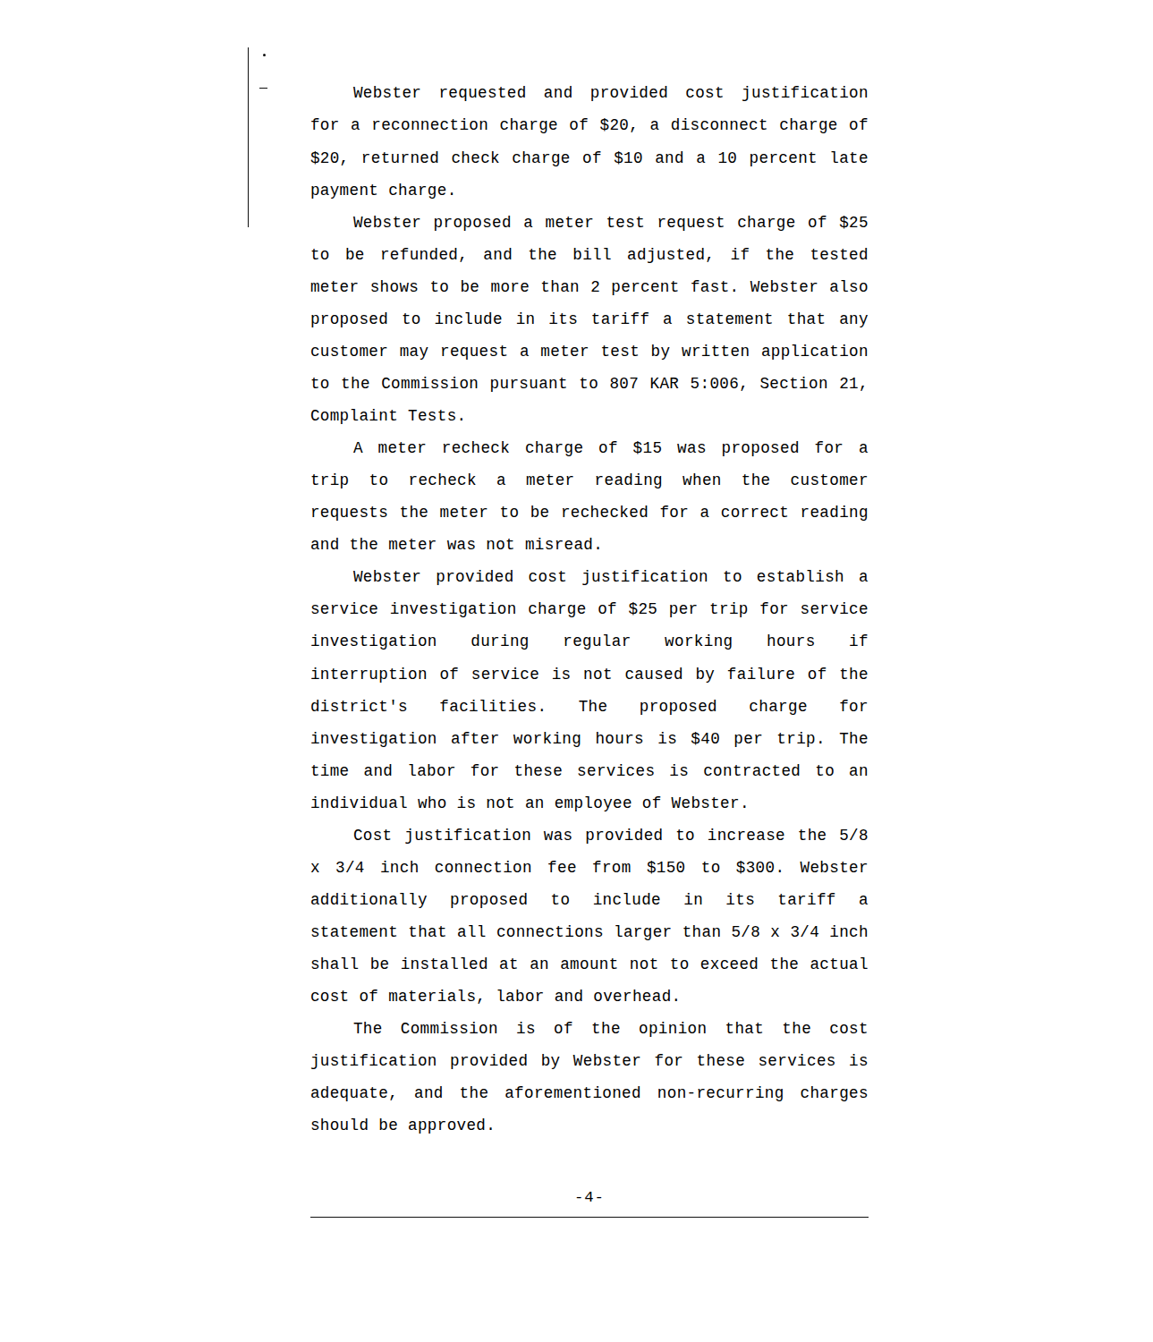Webster requested and provided cost justification for a reconnection charge of $20, a disconnect charge of $20, returned check charge of $10 and a 10 percent late payment charge.
Webster proposed a meter test request charge of $25 to be refunded, and the bill adjusted, if the tested meter shows to be more than 2 percent fast. Webster also proposed to include in its tariff a statement that any customer may request a meter test by written application to the Commission pursuant to 807 KAR 5:006, Section 21, Complaint Tests.
A meter recheck charge of $15 was proposed for a trip to recheck a meter reading when the customer requests the meter to be rechecked for a correct reading and the meter was not misread.
Webster provided cost justification to establish a service investigation charge of $25 per trip for service investigation during regular working hours if interruption of service is not caused by failure of the district's facilities. The proposed charge for investigation after working hours is $40 per trip. The time and labor for these services is contracted to an individual who is not an employee of Webster.
Cost justification was provided to increase the 5/8 x 3/4 inch connection fee from $150 to $300. Webster additionally proposed to include in its tariff a statement that all connections larger than 5/8 x 3/4 inch shall be installed at an amount not to exceed the actual cost of materials, labor and overhead.
The Commission is of the opinion that the cost justification provided by Webster for these services is adequate, and the aforementioned non-recurring charges should be approved.
-4-